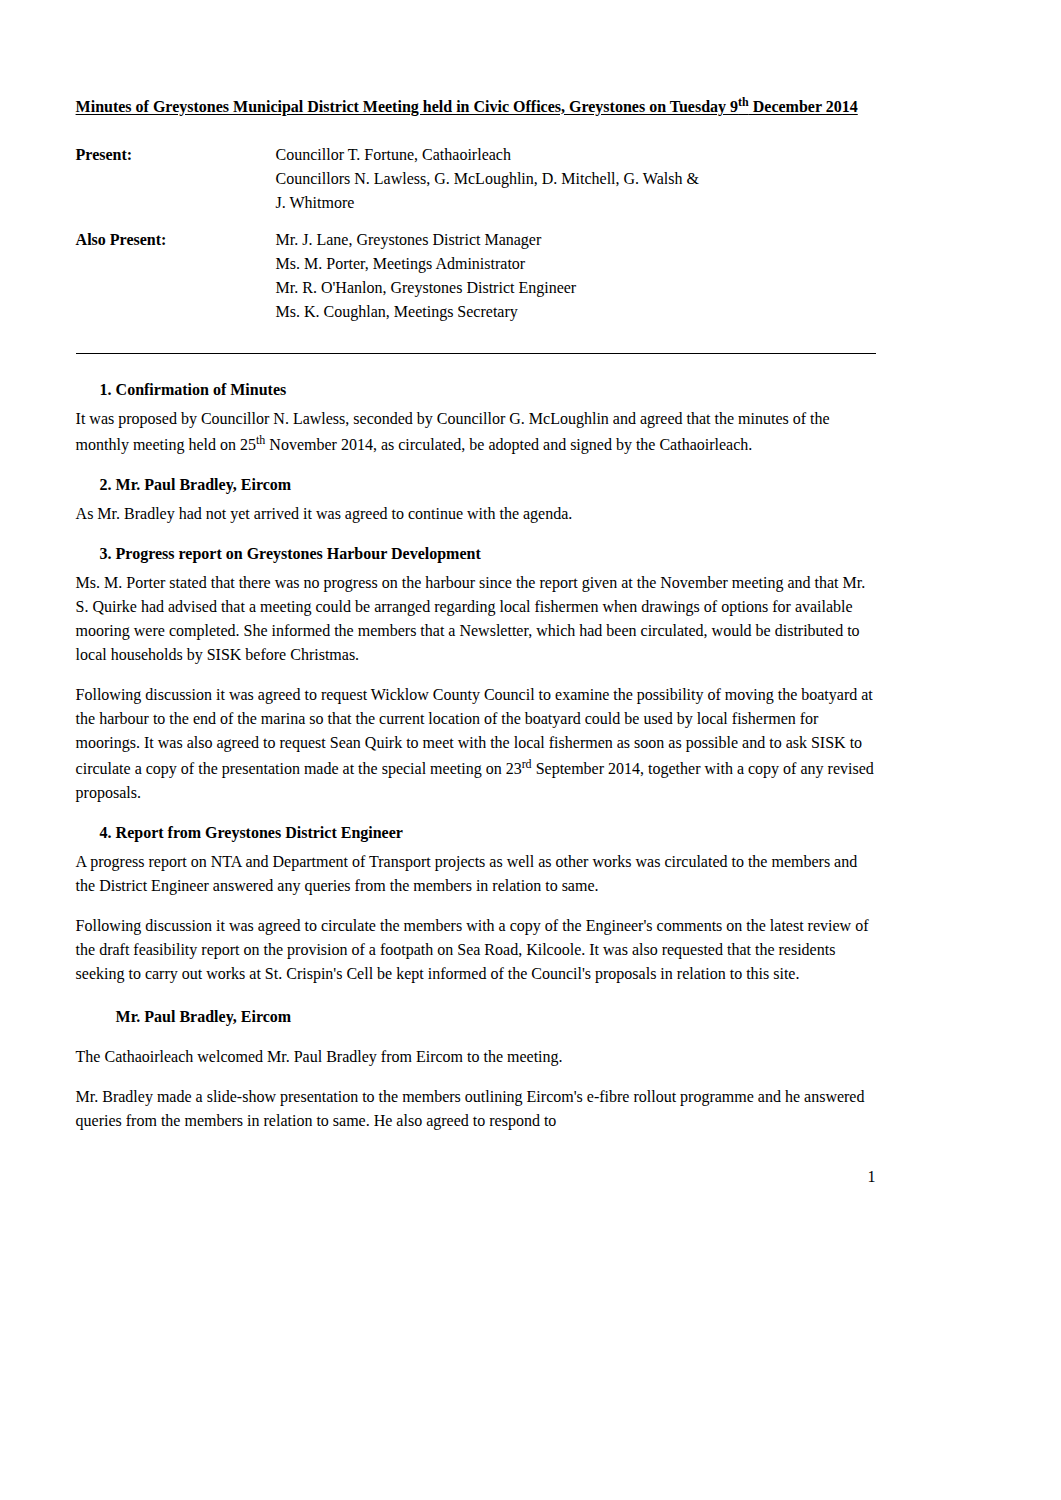Minutes of Greystones Municipal District Meeting held in Civic Offices, Greystones on Tuesday 9th December 2014
| Present: | | Councillor T. Fortune, Cathaoirleach Councillors N. Lawless, G. McLoughlin, D. Mitchell, G. Walsh & J. Whitmore |
| Also Present: | | Mr. J. Lane, Greystones District Manager Ms. M. Porter, Meetings Administrator Mr. R. O'Hanlon, Greystones District Engineer Ms. K. Coughlan, Meetings Secretary |
Confirmation of Minutes
It was proposed by Councillor N. Lawless, seconded by Councillor G. McLoughlin and agreed that the minutes of the monthly meeting held on 25th November 2014, as circulated, be adopted and signed by the Cathaoirleach.
Mr. Paul Bradley, Eircom
As Mr. Bradley had not yet arrived it was agreed to continue with the agenda.
Progress report on Greystones Harbour Development
Ms. M. Porter stated that there was no progress on the harbour since the report given at the November meeting and that Mr. S. Quirke had advised that a meeting could be arranged regarding local fishermen when drawings of options for available mooring were completed. She informed the members that a Newsletter, which had been circulated, would be distributed to local households by SISK before Christmas.
Following discussion it was agreed to request Wicklow County Council to examine the possibility of moving the boatyard at the harbour to the end of the marina so that the current location of the boatyard could be used by local fishermen for moorings. It was also agreed to request Sean Quirk to meet with the local fishermen as soon as possible and to ask SISK to circulate a copy of the presentation made at the special meeting on 23rd September 2014, together with a copy of any revised proposals.
Report from Greystones District Engineer
A progress report on NTA and Department of Transport projects as well as other works was circulated to the members and the District Engineer answered any queries from the members in relation to same.
Following discussion it was agreed to circulate the members with a copy of the Engineer's comments on the latest review of the draft feasibility report on the provision of a footpath on Sea Road, Kilcoole. It was also requested that the residents seeking to carry out works at St. Crispin's Cell be kept informed of the Council's proposals in relation to this site.
Mr. Paul Bradley, Eircom
The Cathaoirleach welcomed Mr. Paul Bradley from Eircom to the meeting.
Mr. Bradley made a slide-show presentation to the members outlining Eircom's e-fibre rollout programme and he answered queries from the members in relation to same. He also agreed to respond to
1